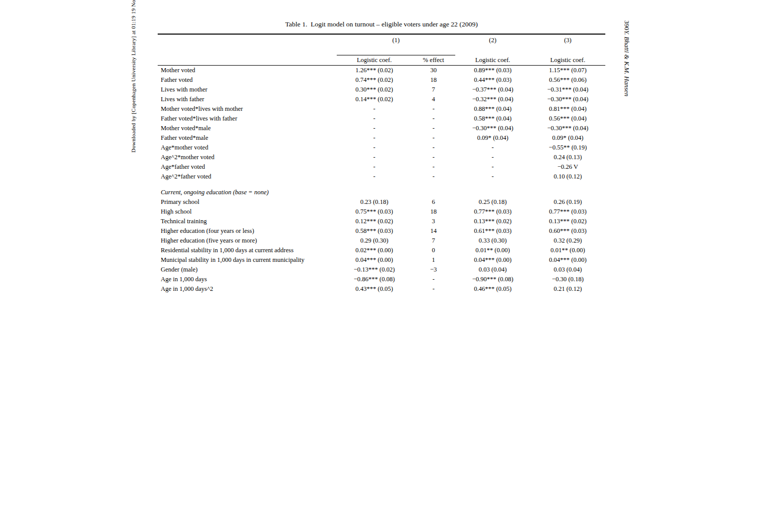Downloaded by [Copenhagen University Library] at 01:19 19 November 2012
390 Y. Bhatti & K.M. Hansen
Table 1. Logit model on turnout – eligible voters under age 22 (2009)
| | (1) | (2) | (3) |
| --- | --- | --- | --- |
| | Logistic coef. | % effect | Logistic coef. | Logistic coef. |
| Mother voted | 1.26*** (0.02) | 30 | 0.89*** (0.03) | 1.15*** (0.07) |
| Father voted | 0.74*** (0.02) | 18 | 0.44*** (0.03) | 0.56*** (0.06) |
| Lives with mother | 0.30*** (0.02) | 7 | −0.37*** (0.04) | −0.31*** (0.04) |
| Lives with father | 0.14*** (0.02) | 4 | −0.32*** (0.04) | −0.30*** (0.04) |
| Mother voted*lives with mother | - | - | 0.88*** (0.04) | 0.81*** (0.04) |
| Father voted*lives with father | - | - | 0.58*** (0.04) | 0.56*** (0.04) |
| Mother voted*male | - | - | −0.30*** (0.04) | −0.30*** (0.04) |
| Father voted*male | - | - | 0.09* (0.04) | 0.09* (0.04) |
| Age*mother voted | - | - | - | −0.55** (0.19) |
| Age^2*mother voted | - | - | - | 0.24 (0.13) |
| Age*father voted | - | - | - | −0.26 V |
| Age^2*father voted | - | - | - | 0.10 (0.12) |
| Current, ongoing education (base = none) | | | | |
| Primary school | 0.23 (0.18) | 6 | 0.25 (0.18) | 0.26 (0.19) |
| High school | 0.75*** (0.03) | 18 | 0.77*** (0.03) | 0.77*** (0.03) |
| Technical training | 0.12*** (0.02) | 3 | 0.13*** (0.02) | 0.13*** (0.02) |
| Higher education (four years or less) | 0.58*** (0.03) | 14 | 0.61*** (0.03) | 0.60*** (0.03) |
| Higher education (five years or more) | 0.29 (0.30) | 7 | 0.33 (0.30) | 0.32 (0.29) |
| Residential stability in 1,000 days at current address | 0.02*** (0.00) | 0 | 0.01** (0.00) | 0.01** (0.00) |
| Municipal stability in 1,000 days in current municipality | 0.04*** (0.00) | 1 | 0.04*** (0.00) | 0.04*** (0.00) |
| Gender (male) | −0.13*** (0.02) | −3 | 0.03 (0.04) | 0.03 (0.04) |
| Age in 1,000 days | −0.86*** (0.08) | - | −0.90*** (0.08) | −0.30 (0.18) |
| Age in 1,000 days^2 | 0.43*** (0.05) | - | 0.46*** (0.05) | 0.21 (0.12) |